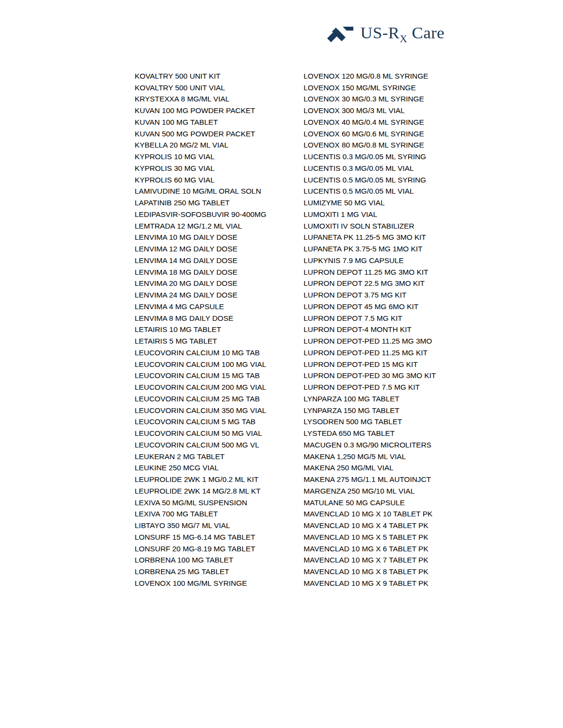US-RX Care
KOVALTRY 500 UNIT KIT
KOVALTRY 500 UNIT VIAL
KRYSTEXXA 8 MG/ML VIAL
KUVAN 100 MG POWDER PACKET
KUVAN 100 MG TABLET
KUVAN 500 MG POWDER PACKET
KYBELLA 20 MG/2 ML VIAL
KYPROLIS 10 MG VIAL
KYPROLIS 30 MG VIAL
KYPROLIS 60 MG VIAL
LAMIVUDINE 10 MG/ML ORAL SOLN
LAPATINIB 250 MG TABLET
LEDIPASVIR-SOFOSBUVIR 90-400MG
LEMTRADA 12 MG/1.2 ML VIAL
LENVIMA 10 MG DAILY DOSE
LENVIMA 12 MG DAILY DOSE
LENVIMA 14 MG DAILY DOSE
LENVIMA 18 MG DAILY DOSE
LENVIMA 20 MG DAILY DOSE
LENVIMA 24 MG DAILY DOSE
LENVIMA 4 MG CAPSULE
LENVIMA 8 MG DAILY DOSE
LETAIRIS 10 MG TABLET
LETAIRIS 5 MG TABLET
LEUCOVORIN CALCIUM 10 MG TAB
LEUCOVORIN CALCIUM 100 MG VIAL
LEUCOVORIN CALCIUM 15 MG TAB
LEUCOVORIN CALCIUM 200 MG VIAL
LEUCOVORIN CALCIUM 25 MG TAB
LEUCOVORIN CALCIUM 350 MG VIAL
LEUCOVORIN CALCIUM 5 MG TAB
LEUCOVORIN CALCIUM 50 MG VIAL
LEUCOVORIN CALCIUM 500 MG VL
LEUKERAN 2 MG TABLET
LEUKINE 250 MCG VIAL
LEUPROLIDE 2WK 1 MG/0.2 ML KIT
LEUPROLIDE 2WK 14 MG/2.8 ML KT
LEXIVA 50 MG/ML SUSPENSION
LEXIVA 700 MG TABLET
LIBTAYO 350 MG/7 ML VIAL
LONSURF 15 MG-6.14 MG TABLET
LONSURF 20 MG-8.19 MG TABLET
LORBRENA 100 MG TABLET
LORBRENA 25 MG TABLET
LOVENOX 100 MG/ML SYRINGE
LOVENOX 120 MG/0.8 ML SYRINGE
LOVENOX 150 MG/ML SYRINGE
LOVENOX 30 MG/0.3 ML SYRINGE
LOVENOX 300 MG/3 ML VIAL
LOVENOX 40 MG/0.4 ML SYRINGE
LOVENOX 60 MG/0.6 ML SYRINGE
LOVENOX 80 MG/0.8 ML SYRINGE
LUCENTIS 0.3 MG/0.05 ML SYRING
LUCENTIS 0.3 MG/0.05 ML VIAL
LUCENTIS 0.5 MG/0.05 ML SYRING
LUCENTIS 0.5 MG/0.05 ML VIAL
LUMIZYME 50 MG VIAL
LUMOXITI 1 MG VIAL
LUMOXITI IV SOLN STABILIZER
LUPANETA PK 11.25-5 MG 3MO KIT
LUPANETA PK 3.75-5 MG 1MO KIT
LUPKYNIS 7.9 MG CAPSULE
LUPRON DEPOT 11.25 MG 3MO KIT
LUPRON DEPOT 22.5 MG 3MO KIT
LUPRON DEPOT 3.75 MG KIT
LUPRON DEPOT 45 MG 6MO KIT
LUPRON DEPOT 7.5 MG KIT
LUPRON DEPOT-4 MONTH KIT
LUPRON DEPOT-PED 11.25 MG 3MO
LUPRON DEPOT-PED 11.25 MG KIT
LUPRON DEPOT-PED 15 MG KIT
LUPRON DEPOT-PED 30 MG 3MO KIT
LUPRON DEPOT-PED 7.5 MG KIT
LYNPARZA 100 MG TABLET
LYNPARZA 150 MG TABLET
LYSODREN 500 MG TABLET
LYSTEDA 650 MG TABLET
MACUGEN 0.3 MG/90 MICROLITERS
MAKENA 1,250 MG/5 ML VIAL
MAKENA 250 MG/ML VIAL
MAKENA 275 MG/1.1 ML AUTOINJCT
MARGENZA 250 MG/10 ML VIAL
MATULANE 50 MG CAPSULE
MAVENCLAD 10 MG X 10 TABLET PK
MAVENCLAD 10 MG X 4 TABLET PK
MAVENCLAD 10 MG X 5 TABLET PK
MAVENCLAD 10 MG X 6 TABLET PK
MAVENCLAD 10 MG X 7 TABLET PK
MAVENCLAD 10 MG X 8 TABLET PK
MAVENCLAD 10 MG X 9 TABLET PK